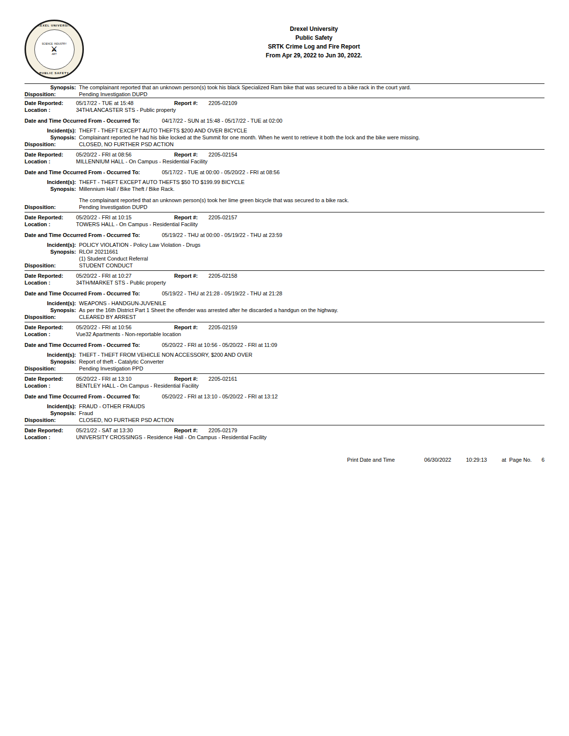DREXEL UNIVERSITY
SCIENCE INDUSTRY
⚔
ART
PUBLIC SAFETY
Drexel University
Public Safety
SRTK Crime Log and Fire Report
From Apr 29, 2022 to Jun 30, 2022.
| Synopsis: | The complainant reported that an unknown person(s) took his black Specialized Ram bike that was secured to a bike rack in the court yard. |
| Disposition: | Pending Investigation DUPD |
| Date Reported: | 05/17/22 - TUE at 15:48 | Report #: | 2205-02109 |
| Location : | 34TH/LANCASTER STS - Public property |
| Date and Time Occurred From - Occurred To: | 04/17/22 - SUN at 15:48 - 05/17/22 - TUE at 02:00 |
| Incident(s): | THEFT - THEFT EXCEPT AUTO THEFTS $200 AND OVER BICYCLE |
| Synopsis: | Complainant reported he had his bike locked at the Summit for one month. When he went to retrieve it both the lock and the bike were missing. |
| Disposition: | CLOSED, NO FURTHER PSD ACTION |
| Date Reported: | 05/20/22 - FRI at 08:56 | Report #: | 2205-02154 |
| Location : | MILLENNIUM HALL - On Campus - Residential Facility |
| Date and Time Occurred From - Occurred To: | 05/17/22 - TUE at 00:00 - 05/20/22 - FRI at 08:56 |
| Incident(s): | THEFT - THEFT EXCEPT AUTO THEFTS $50 TO $199.99 BICYCLE |
| Synopsis: | Millennium Hall / Bike Theft / Bike Rack. |
| | The complainant reported that an unknown person(s) took her lime green bicycle that was secured to a bike rack. |
| Disposition: | Pending Investigation DUPD |
| Date Reported: | 05/20/22 - FRI at 10:15 | Report #: | 2205-02157 |
| Location : | TOWERS HALL - On Campus - Residential Facility |
| Date and Time Occurred From - Occurred To: | 05/19/22 - THU at 00:00 - 05/19/22 - THU at 23:59 |
| Incident(s): | POLICY VIOLATION - Policy Law Violation - Drugs |
| Synopsis: | RLO# 20211661 |
| | (1) Student Conduct Referral |
| Disposition: | STUDENT CONDUCT |
| Date Reported: | 05/20/22 - FRI at 10:27 | Report #: | 2205-02158 |
| Location : | 34TH/MARKET STS - Public property |
| Date and Time Occurred From - Occurred To: | 05/19/22 - THU at 21:28 - 05/19/22 - THU at 21:28 |
| Incident(s): | WEAPONS - HANDGUN-JUVENILE |
| Synopsis: | As per the 16th District Part 1 Sheet the offender was arrested after he discarded a handgun on the highway. |
| Disposition: | CLEARED BY ARREST |
| Date Reported: | 05/20/22 - FRI at 10:56 | Report #: | 2205-02159 |
| Location : | Vue32 Apartments - Non-reportable location |
| Date and Time Occurred From - Occurred To: | 05/20/22 - FRI at 10:56 - 05/20/22 - FRI at 11:09 |
| Incident(s): | THEFT - THEFT FROM VEHICLE NON ACCESSORY, $200 AND OVER |
| Synopsis: | Report of theft - Catalytic Converter |
| Disposition: | Pending Investigation PPD |
| Date Reported: | 05/20/22 - FRI at 13:10 | Report #: | 2205-02161 |
| Location : | BENTLEY HALL - On Campus - Residential Facility |
| Date and Time Occurred From - Occurred To: | 05/20/22 - FRI at 13:10 - 05/20/22 - FRI at 13:12 |
| Incident(s): | FRAUD - OTHER FRAUDS |
| Synopsis: | Fraud |
| Disposition: | CLOSED, NO FURTHER PSD ACTION |
| Date Reported: | 05/21/22 - SAT at 13:30 | Report #: | 2205-02179 |
| Location : | UNIVERSITY CROSSINGS - Residence Hall - On Campus - Residential Facility |
Print Date and Time 06/30/2022 10:29:13 at Page No. 6